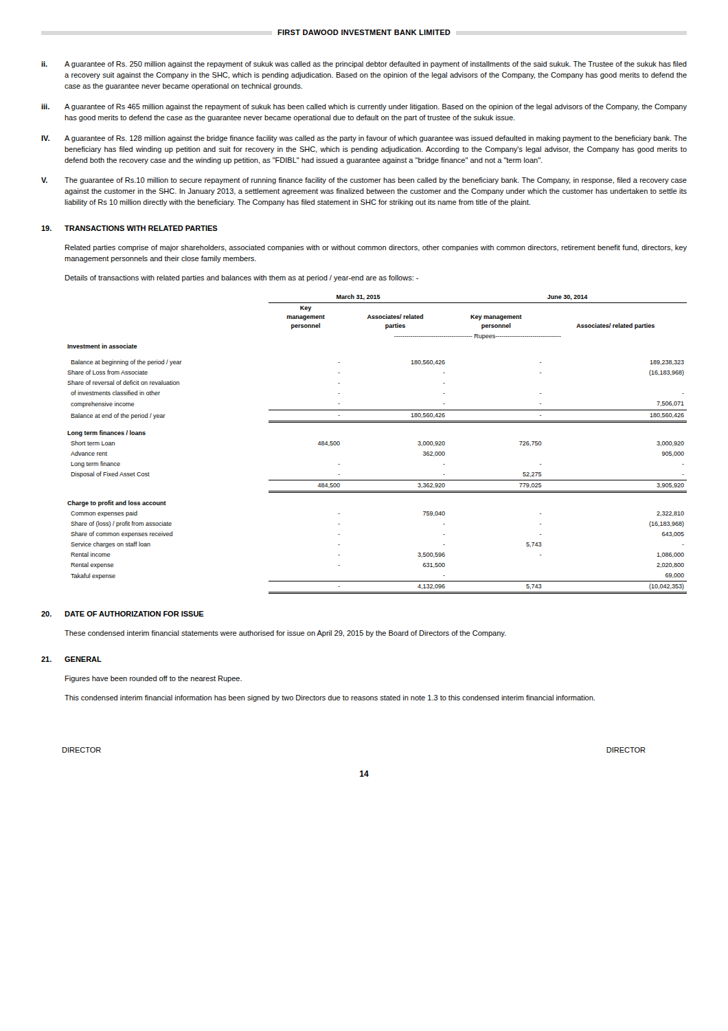FIRST DAWOOD INVESTMENT BANK LIMITED
ii.
A guarantee of Rs. 250 million against the repayment of sukuk was called as the principal debtor defaulted in payment of installments of the said sukuk. The Trustee of the sukuk has filed a recovery suit against the Company in the SHC, which is pending adjudication. Based on the opinion of the legal advisors of the Company, the Company has good merits to defend the case as the guarantee never became operational on technical grounds.
iii.
A guarantee of Rs 465 million against the repayment of sukuk has been called which is currently under litigation. Based on the opinion of the legal advisors of the Company, the Company has good merits to defend the case as the guarantee never became operational due to default on the part of trustee of the sukuk issue.
IV.
A guarantee of Rs. 128 million against the bridge finance facility was called as the party in favour of which guarantee was issued defaulted in making payment to the beneficiary bank. The beneficiary has filed winding up petition and suit for recovery in the SHC, which is pending adjudication. According to the Company's legal advisor, the Company has good merits to defend both the recovery case and the winding up petition, as "FDIBL" had issued a guarantee against a "bridge finance" and not a "term loan".
V.
The guarantee of Rs.10 million to secure repayment of running finance facility of the customer has been called by the beneficiary bank. The Company, in response, filed a recovery case against the customer in the SHC. In January 2013, a settlement agreement was finalized between the customer and the Company under which the customer has undertaken to settle its liability of Rs 10 million directly with the beneficiary. The Company has filed statement in SHC for striking out its name from title of the plaint.
19.
TRANSACTIONS WITH RELATED PARTIES
Related parties comprise of major shareholders, associated companies with or without common directors, other companies with common directors, retirement benefit fund, directors, key management personnels and their close family members.
Details of transactions with related parties and balances with them as at period / year-end are as follows: -
| | March 31, 2015 | June 30, 2014 |
| | Key management personnel | Associates/ related parties | Key management personnel | Associates/ related parties |
| | -------------------------------------- Rupees-------------------------------- |
| Investment in associate | | | | |
| Balance at beginning of the period / year | - | 180,560,426 | - | 189,238,323 |
| Share of Loss from Associate | - | - | - | (16,183,968) |
| Share of reversal of deficit on revaluation | - | - | | |
| of investments classified in other | - | - | - | - |
| comprehensive income | - | - | - | 7,506,071 |
| Balance at end of the period / year | - | 180,560,426 | - | 180,560,426 |
| Long term finances / loans | | | | |
| Short term Loan | 484,500 | 3,000,920 | 726,750 | 3,000,920 |
| Advance rent | | 362,000 | | 905,000 |
| Long term finance | - | - | - | - |
| Disposal of Fixed Asset Cost | - | - | 52,275 | - |
| | 484,500 | 3,362,920 | 779,025 | 3,905,920 |
| Charge to profit and loss account | | | | |
| Common expenses paid | - | 759,040 | - | 2,322,810 |
| Share of (loss) / profit from associate | - | - | - | (16,183,968) |
| Share of common expenses received | - | - | - | 643,005 |
| Service charges on staff loan | - | - | 5,743 | - |
| Rental income | - | 3,500,596 | - | 1,086,000 |
| Rental expense | - | 631,500 | | 2,020,800 |
| Takaful expense | | - | | 69,000 |
| | - | 4,132,096 | 5,743 | (10,042,353) |
20.
DATE OF AUTHORIZATION FOR ISSUE
These condensed interim financial statements were authorised for issue on April 29, 2015 by the Board of Directors of the Company.
21.
GENERAL
Figures have been rounded off to the nearest Rupee.
This condensed interim financial information has been signed by two Directors due to reasons stated in note 1.3 to this condensed interim financial information.
DIRECTOR
DIRECTOR
14